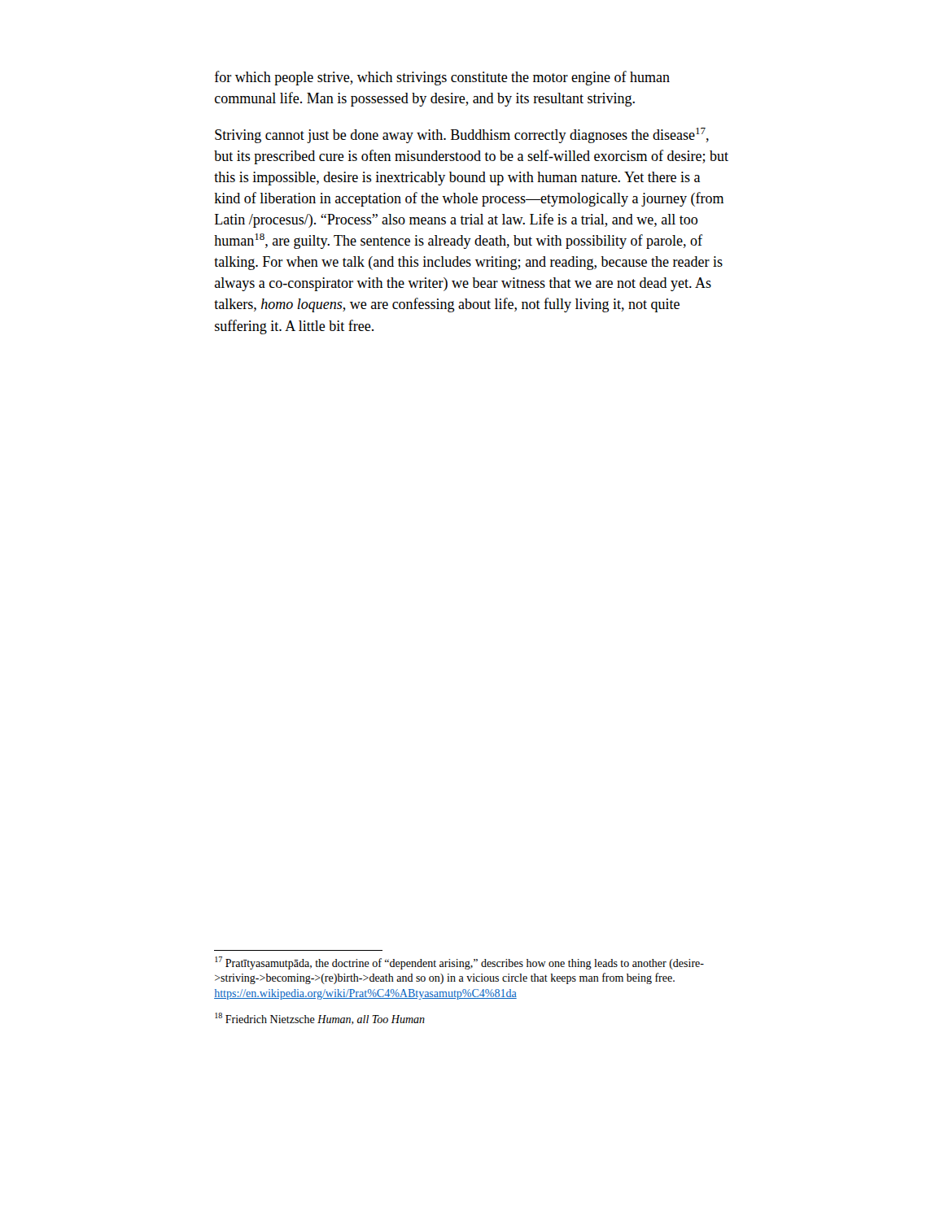for which people strive, which strivings constitute the motor engine of human communal life. Man is possessed by desire, and by its resultant striving.
Striving cannot just be done away with. Buddhism correctly diagnoses the disease17, but its prescribed cure is often misunderstood to be a self-willed exorcism of desire; but this is impossible, desire is inextricably bound up with human nature. Yet there is a kind of liberation in acceptation of the whole process—etymologically a journey (from Latin /procesus/). “Process” also means a trial at law. Life is a trial, and we, all too human18, are guilty. The sentence is already death, but with possibility of parole, of talking. For when we talk (and this includes writing; and reading, because the reader is always a co-conspirator with the writer) we bear witness that we are not dead yet. As talkers, homo loquens, we are confessing about life, not fully living it, not quite suffering it. A little bit free.
17 Pratītyasamutpāda, the doctrine of “dependent arising,” describes how one thing leads to another (desire->striving->becoming->(re)birth->death and so on) in a vicious circle that keeps man from being free.
https://en.wikipedia.org/wiki/Prat%C4%ABtyasamutp%C4%81da
18 Friedrich Nietzsche Human, all Too Human